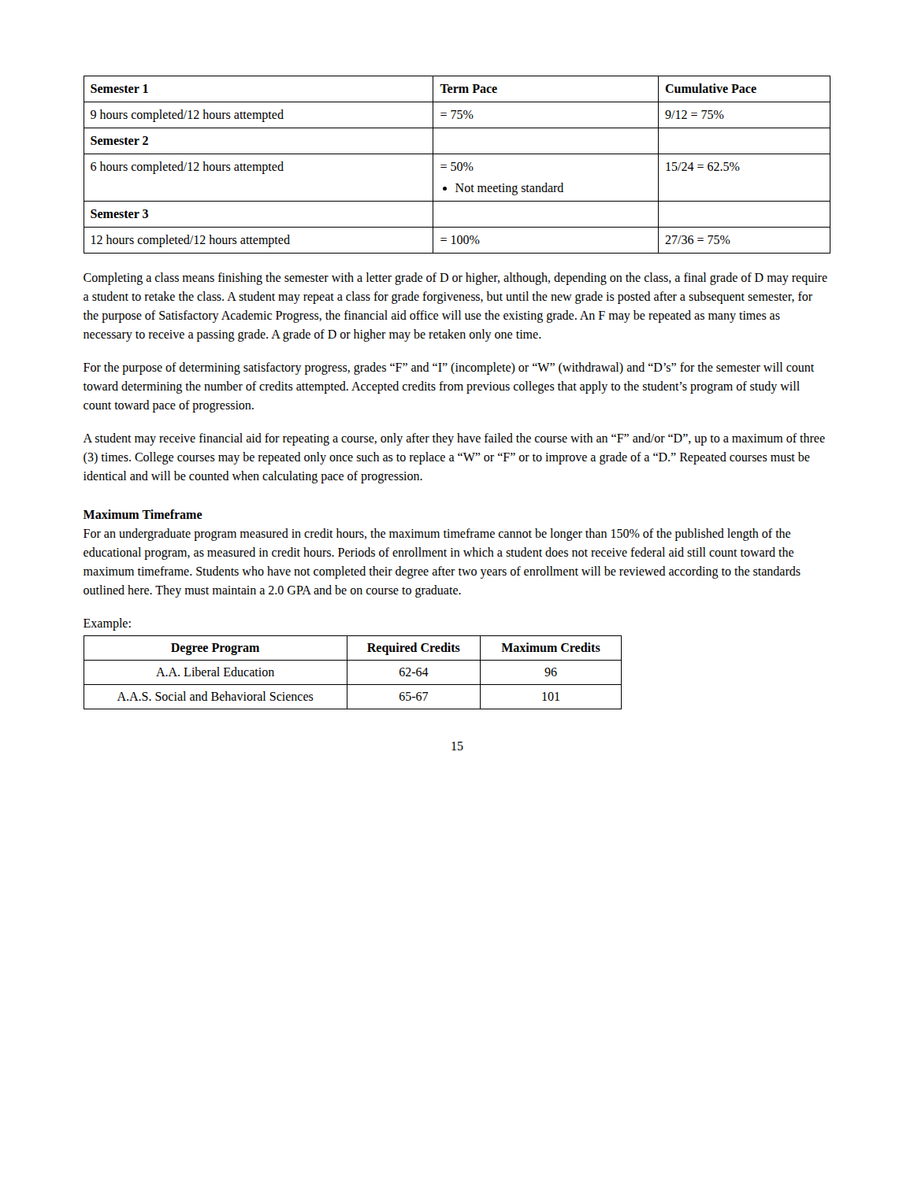| Semester 1 | Term Pace | Cumulative Pace |
| --- | --- | --- |
| 9 hours completed/12 hours attempted | = 75% | 9/12 = 75% |
| Semester 2 | | |
| 6 hours completed/12 hours attempted | = 50% Not meeting standard | 15/24 = 62.5% |
| Semester 3 | | |
| 12 hours completed/12 hours attempted | = 100% | 27/36 = 75% |
Completing a class means finishing the semester with a letter grade of D or higher, although, depending on the class, a final grade of D may require a student to retake the class. A student may repeat a class for grade forgiveness, but until the new grade is posted after a subsequent semester, for the purpose of Satisfactory Academic Progress, the financial aid office will use the existing grade. An F may be repeated as many times as necessary to receive a passing grade. A grade of D or higher may be retaken only one time.
For the purpose of determining satisfactory progress, grades “F” and “I” (incomplete) or “W” (withdrawal) and “D’s” for the semester will count toward determining the number of credits attempted. Accepted credits from previous colleges that apply to the student’s program of study will count toward pace of progression.
A student may receive financial aid for repeating a course, only after they have failed the course with an “F” and/or “D”, up to a maximum of three (3) times. College courses may be repeated only once such as to replace a “W” or “F” or to improve a grade of a “D.” Repeated courses must be identical and will be counted when calculating pace of progression.
Maximum Timeframe
For an undergraduate program measured in credit hours, the maximum timeframe cannot be longer than 150% of the published length of the educational program, as measured in credit hours. Periods of enrollment in which a student does not receive federal aid still count toward the maximum timeframe. Students who have not completed their degree after two years of enrollment will be reviewed according to the standards outlined here. They must maintain a 2.0 GPA and be on course to graduate.
Example:
| Degree Program | Required Credits | Maximum Credits |
| --- | --- | --- |
| A.A. Liberal Education | 62-64 | 96 |
| A.A.S. Social and Behavioral Sciences | 65-67 | 101 |
15